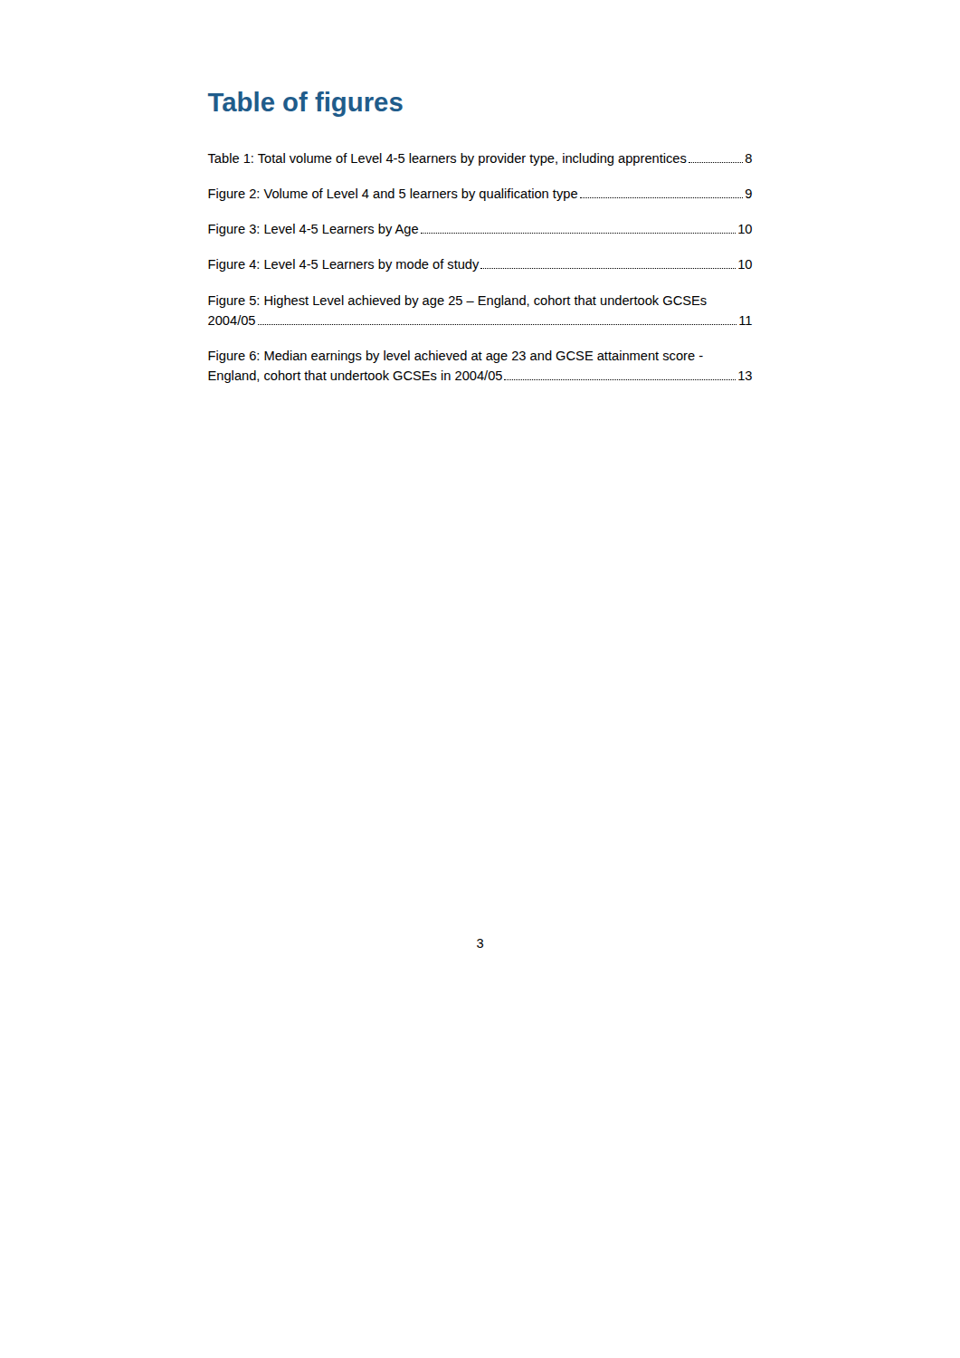Table of figures
Table 1: Total volume of Level 4-5 learners by provider type, including apprentices 8
Figure 2: Volume of Level 4 and 5 learners by qualification type 9
Figure 3: Level 4-5 Learners by Age 10
Figure 4: Level 4-5 Learners by mode of study 10
Figure 5: Highest Level achieved by age 25 – England, cohort that undertook GCSEs 2004/05 11
Figure 6: Median earnings by level achieved at age 23 and GCSE attainment score - England, cohort that undertook GCSEs in 2004/05 13
3